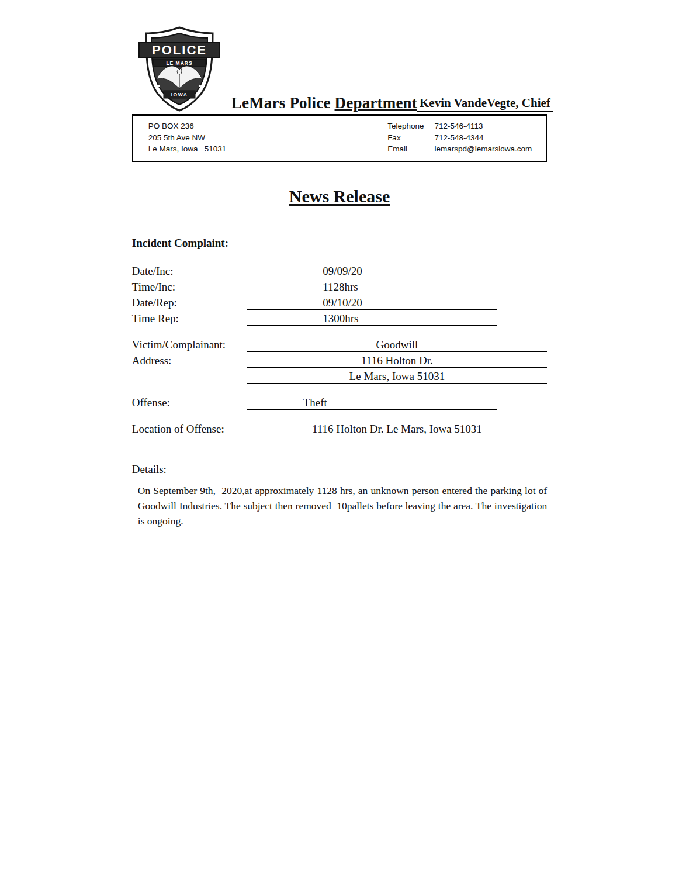Le Mars Police Badge POLICE LE MARS IOWA
LeMars Police Department
Kevin VandeVegte, Chief
PO BOX 236
205 5th Ave NW
Le Mars, Iowa 51031
Telephone
712-546-4113
Fax
712-548-4344
Email
lemarspd@lemarsiowa.com
News Release
Incident Complaint:
| Date/Inc: | 09/09/20 | |
| Time/Inc: | 1128hrs | |
| Date/Rep: | 09/10/20 | |
| Time Rep: | 1300hrs | |
| Victim/Complainant: | Goodwill |
| Address: | 1116 Holton Dr. |
| | Le Mars, Iowa 51031 |
| Offense: | Theft | |
| Location of Offense: | 1116 Holton Dr. Le Mars, Iowa 51031 |
Details:
On September 9th, 2020,at approximately 1128 hrs, an unknown person entered the parking lot of Goodwill Industries. The subject then removed 10pallets before leaving the area. The investigation is ongoing.